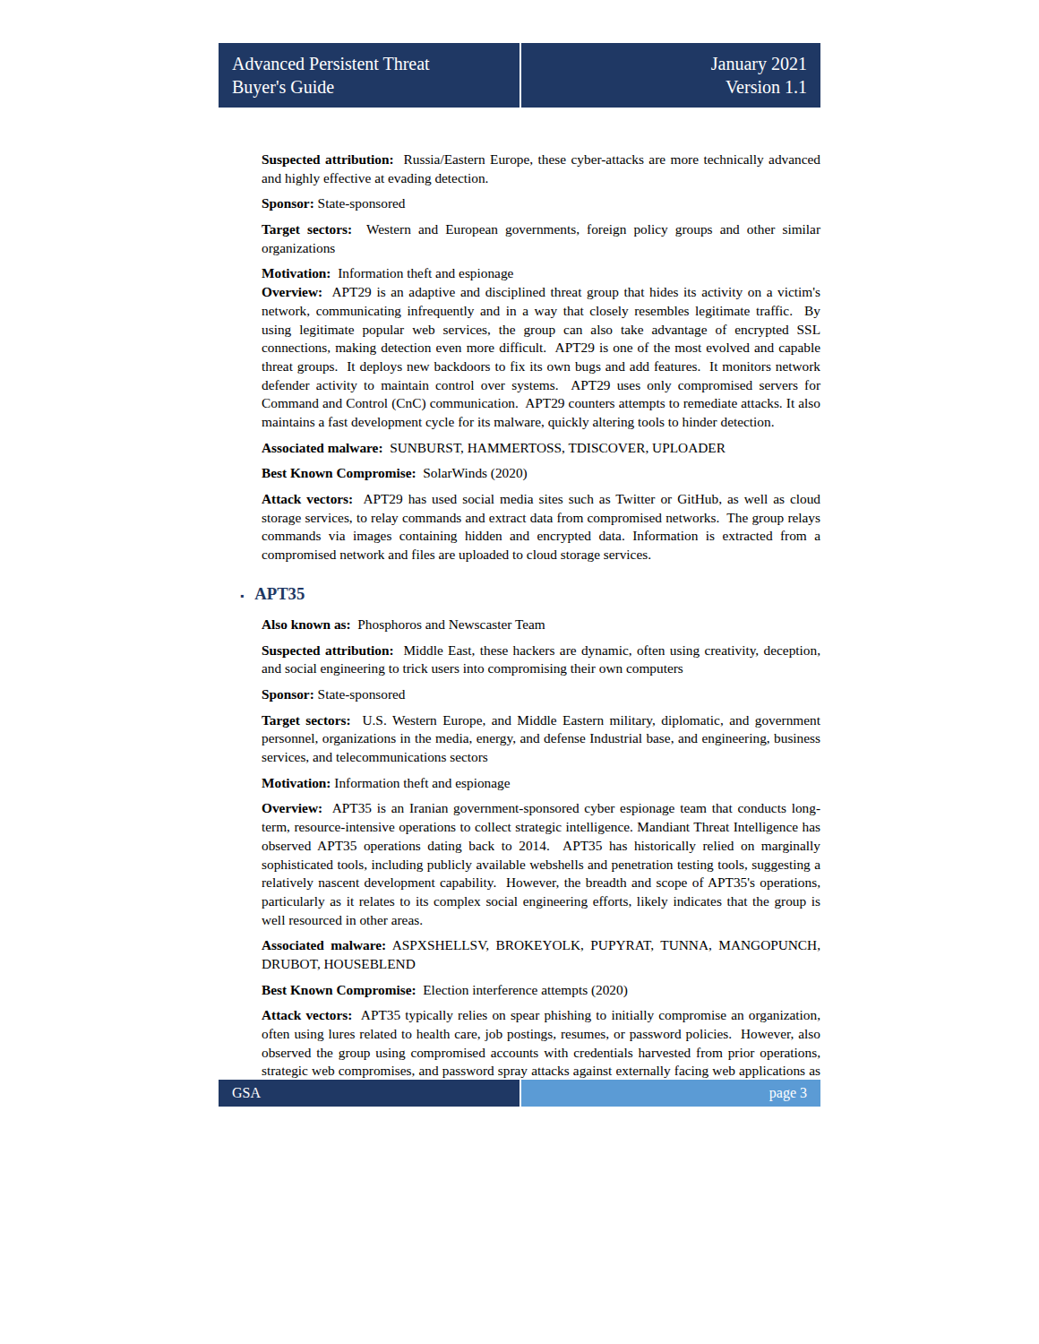Advanced Persistent Threat
Buyer's Guide
January 2021
Version 1.1
Suspected attribution: Russia/Eastern Europe, these cyber-attacks are more technically advanced and highly effective at evading detection.
Sponsor: State-sponsored
Target sectors: Western and European governments, foreign policy groups and other similar organizations
Motivation: Information theft and espionage
Overview: APT29 is an adaptive and disciplined threat group that hides its activity on a victim's network, communicating infrequently and in a way that closely resembles legitimate traffic. By using legitimate popular web services, the group can also take advantage of encrypted SSL connections, making detection even more difficult. APT29 is one of the most evolved and capable threat groups. It deploys new backdoors to fix its own bugs and add features. It monitors network defender activity to maintain control over systems. APT29 uses only compromised servers for Command and Control (CnC) communication. APT29 counters attempts to remediate attacks. It also maintains a fast development cycle for its malware, quickly altering tools to hinder detection.
Associated malware: SUNBURST, HAMMERTOSS, TDISCOVER, UPLOADER
Best Known Compromise: SolarWinds (2020)
Attack vectors: APT29 has used social media sites such as Twitter or GitHub, as well as cloud storage services, to relay commands and extract data from compromised networks. The group relays commands via images containing hidden and encrypted data. Information is extracted from a compromised network and files are uploaded to cloud storage services.
▪APT35
Also known as: Phosphoros and Newscaster Team
Suspected attribution: Middle East, these hackers are dynamic, often using creativity, deception, and social engineering to trick users into compromising their own computers
Sponsor: State-sponsored
Target sectors: U.S. Western Europe, and Middle Eastern military, diplomatic, and government personnel, organizations in the media, energy, and defense Industrial base, and engineering, business services, and telecommunications sectors
Motivation: Information theft and espionage
Overview: APT35 is an Iranian government-sponsored cyber espionage team that conducts long-term, resource-intensive operations to collect strategic intelligence. Mandiant Threat Intelligence has observed APT35 operations dating back to 2014. APT35 has historically relied on marginally sophisticated tools, including publicly available webshells and penetration testing tools, suggesting a relatively nascent development capability. However, the breadth and scope of APT35's operations, particularly as it relates to its complex social engineering efforts, likely indicates that the group is well resourced in other areas.
Associated malware: ASPXSHELLSV, BROKEYOLK, PUPYRAT, TUNNA, MANGOPUNCH, DRUBOT, HOUSEBLEND
Best Known Compromise: Election interference attempts (2020)
Attack vectors: APT35 typically relies on spear phishing to initially compromise an organization, often using lures related to health care, job postings, resumes, or password policies. However, also observed the group using compromised accounts with credentials harvested from prior operations, strategic web compromises, and password spray attacks against externally facing web applications as additional techniques to gain initial access.
GSA
page 3